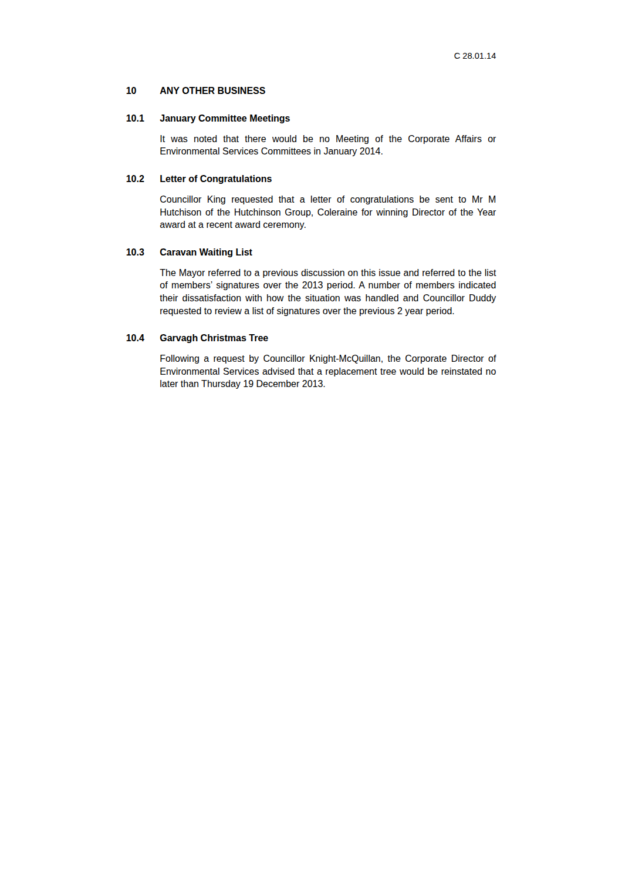C 28.01.14
10
ANY OTHER BUSINESS
10.1
January Committee Meetings
It was noted that there would be no Meeting of the Corporate Affairs or Environmental Services Committees in January 2014.
10.2
Letter of Congratulations
Councillor King requested that a letter of congratulations be sent to Mr M Hutchison of the Hutchinson Group, Coleraine for winning Director of the Year award at a recent award ceremony.
10.3
Caravan Waiting List
The Mayor referred to a previous discussion on this issue and referred to the list of members’ signatures over the 2013 period. A number of members indicated their dissatisfaction with how the situation was handled and Councillor Duddy requested to review a list of signatures over the previous 2 year period.
10.4
Garvagh Christmas Tree
Following a request by Councillor Knight-McQuillan, the Corporate Director of Environmental Services advised that a replacement tree would be reinstated no later than Thursday 19 December 2013.